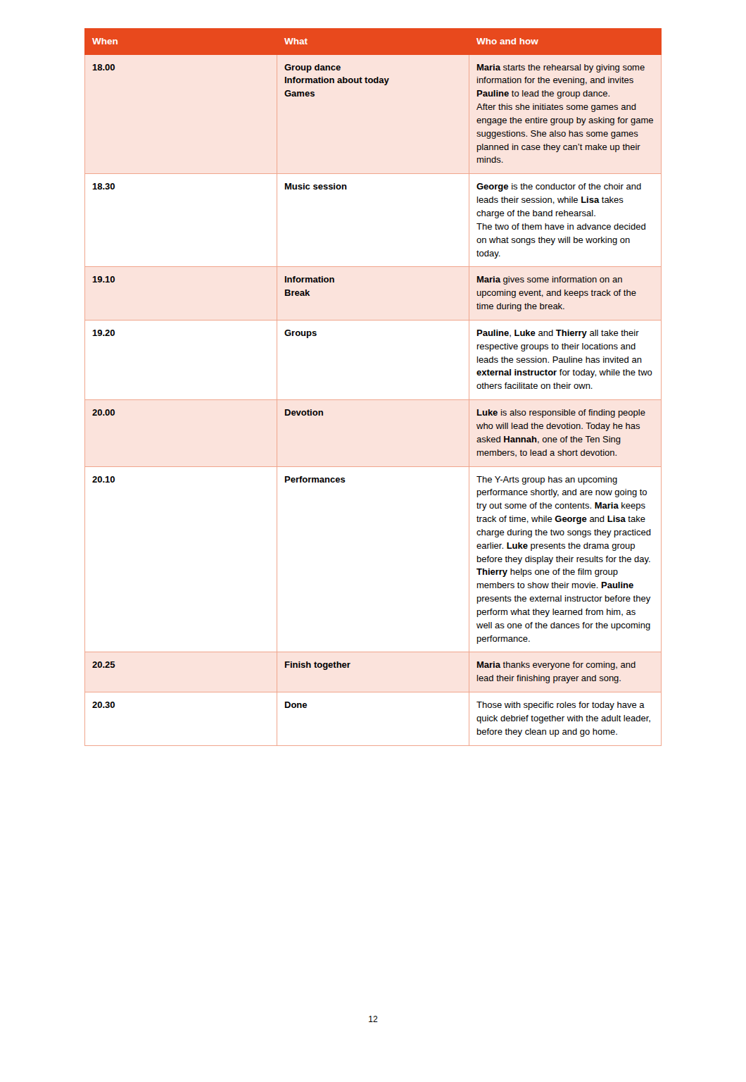| When | What | Who and how |
| --- | --- | --- |
| 18.00 | Group dance Information about today Games | Maria starts the rehearsal by giving some information for the evening, and invites Pauline to lead the group dance. After this she initiates some games and engage the entire group by asking for game suggestions. She also has some games planned in case they can’t make up their minds. |
| 18.30 | Music session | George is the conductor of the choir and leads their session, while Lisa takes charge of the band rehearsal. The two of them have in advance decided on what songs they will be working on today. |
| 19.10 | Information Break | Maria gives some information on an upcoming event, and keeps track of the time during the break. |
| 19.20 | Groups | Pauline , Luke and Thierry all take their respective groups to their locations and leads the session. Pauline has invited an external instructor for today, while the two others facilitate on their own. |
| 20.00 | Devotion | Luke is also responsible of finding people who will lead the devotion. Today he has asked Hannah , one of the Ten Sing members, to lead a short devotion. |
| 20.10 | Performances | The Y-Arts group has an upcoming performance shortly, and are now going to try out some of the contents. Maria keeps track of time, while George and Lisa take charge during the two songs they practiced earlier. Luke presents the drama group before they display their results for the day. Thierry helps one of the film group members to show their movie. Pauline presents the external instructor before they perform what they learned from him, as well as one of the dances for the upcoming performance. |
| 20.25 | Finish together | Maria thanks everyone for coming, and lead their finishing prayer and song. |
| 20.30 | Done | Those with specific roles for today have a quick debrief together with the adult leader, before they clean up and go home. |
12